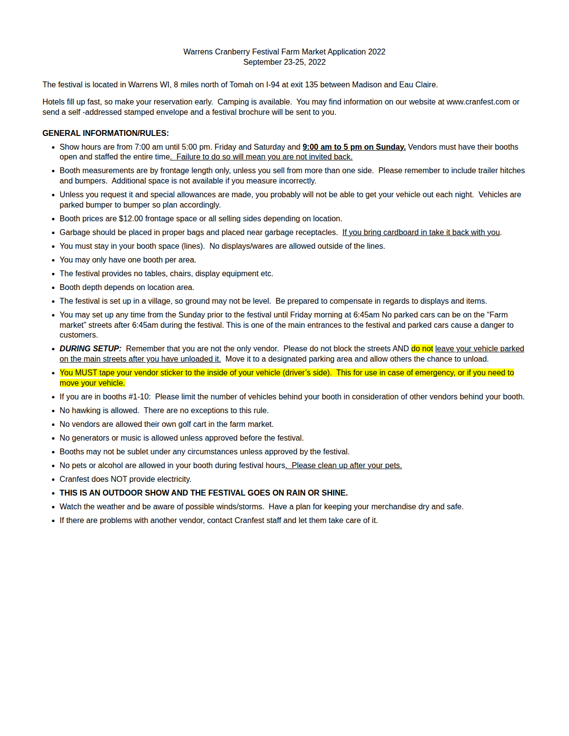Warrens Cranberry Festival Farm Market Application 2022
September 23-25, 2022
The festival is located in Warrens WI, 8 miles north of Tomah on I-94 at exit 135 between Madison and Eau Claire.
Hotels fill up fast, so make your reservation early. Camping is available. You may find information on our website at www.cranfest.com or send a self -addressed stamped envelope and a festival brochure will be sent to you.
GENERAL INFORMATION/RULES:
Show hours are from 7:00 am until 5:00 pm. Friday and Saturday and 9:00 am to 5 pm on Sunday. Vendors must have their booths open and staffed the entire time. Failure to do so will mean you are not invited back.
Booth measurements are by frontage length only, unless you sell from more than one side. Please remember to include trailer hitches and bumpers. Additional space is not available if you measure incorrectly.
Unless you request it and special allowances are made, you probably will not be able to get your vehicle out each night. Vehicles are parked bumper to bumper so plan accordingly.
Booth prices are $12.00 frontage space or all selling sides depending on location.
Garbage should be placed in proper bags and placed near garbage receptacles. If you bring cardboard in take it back with you.
You must stay in your booth space (lines). No displays/wares are allowed outside of the lines.
You may only have one booth per area.
The festival provides no tables, chairs, display equipment etc.
Booth depth depends on location area.
The festival is set up in a village, so ground may not be level. Be prepared to compensate in regards to displays and items.
You may set up any time from the Sunday prior to the festival until Friday morning at 6:45am No parked cars can be on the “Farm market” streets after 6:45am during the festival. This is one of the main entrances to the festival and parked cars cause a danger to customers.
DURING SETUP: Remember that you are not the only vendor. Please do not block the streets AND do not leave your vehicle parked on the main streets after you have unloaded it. Move it to a designated parking area and allow others the chance to unload.
You MUST tape your vendor sticker to the inside of your vehicle (driver’s side). This for use in case of emergency, or if you need to move your vehicle.
If you are in booths #1-10: Please limit the number of vehicles behind your booth in consideration of other vendors behind your booth.
No hawking is allowed. There are no exceptions to this rule.
No vendors are allowed their own golf cart in the farm market.
No generators or music is allowed unless approved before the festival.
Booths may not be sublet under any circumstances unless approved by the festival.
No pets or alcohol are allowed in your booth during festival hours. Please clean up after your pets.
Cranfest does NOT provide electricity.
THIS IS AN OUTDOOR SHOW AND THE FESTIVAL GOES ON RAIN OR SHINE.
Watch the weather and be aware of possible winds/storms. Have a plan for keeping your merchandise dry and safe.
If there are problems with another vendor, contact Cranfest staff and let them take care of it.